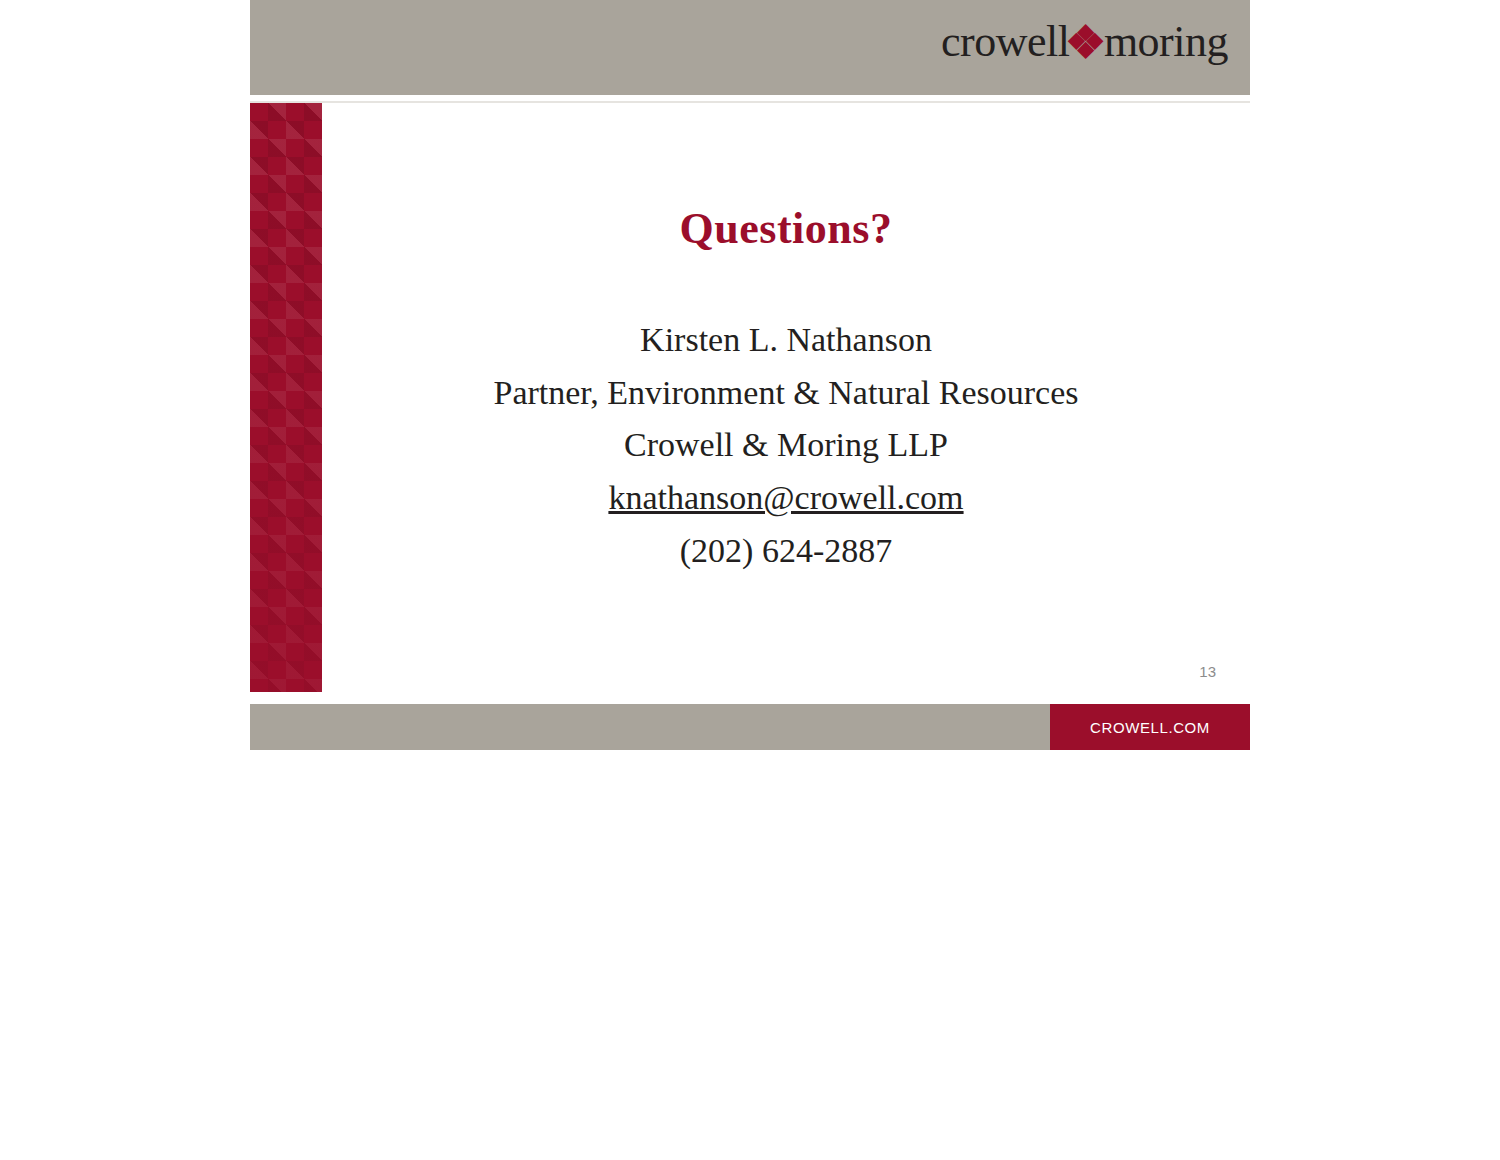crowell❖moring
Questions?
Kirsten L. Nathanson
Partner, Environment & Natural Resources
Crowell & Moring LLP
knathanson@crowell.com
(202) 624-2887
13
CROWELL.COM